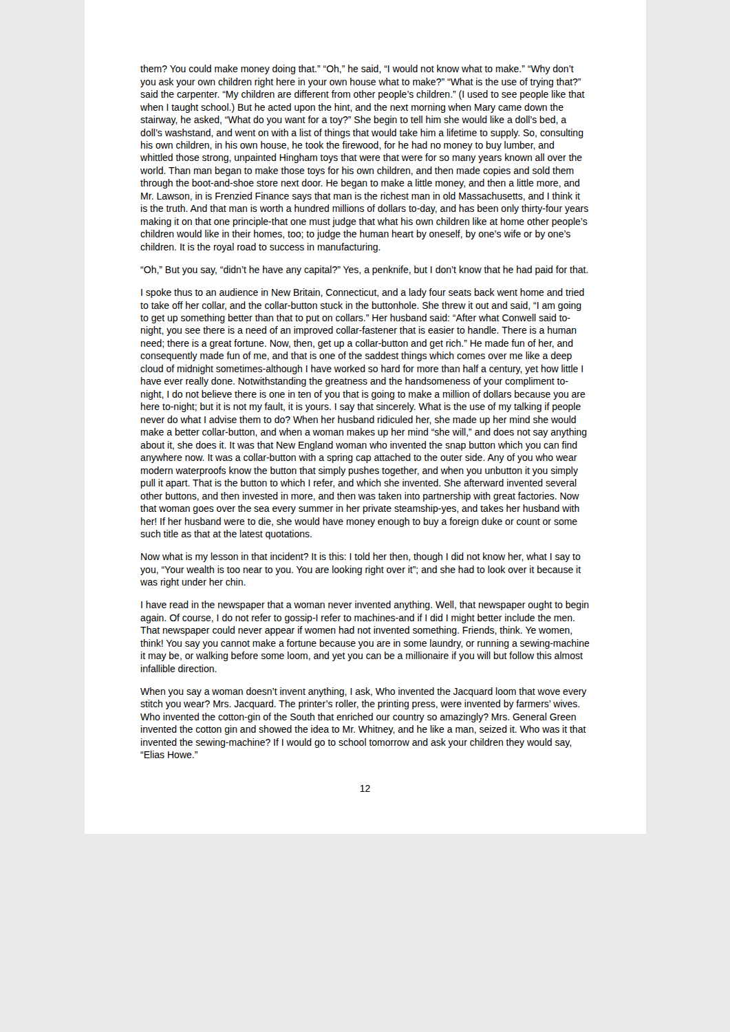them? You could make money doing that.” “Oh,” he said, “I would not know what to make.” “Why don’t you ask your own children right here in your own house what to make?” “What is the use of trying that?” said the carpenter. “My children are different from other people’s children.” (I used to see people like that when I taught school.) But he acted upon the hint, and the next morning when Mary came down the stairway, he asked, “What do you want for a toy?” She begin to tell him she would like a doll’s bed, a doll’s washstand, and went on with a list of things that would take him a lifetime to supply. So, consulting his own children, in his own house, he took the firewood, for he had no money to buy lumber, and whittled those strong, unpainted Hingham toys that were that were for so many years known all over the world. Than man began to make those toys for his own children, and then made copies and sold them through the boot-and-shoe store next door. He began to make a little money, and then a little more, and Mr. Lawson, in is Frenzied Finance says that man is the richest man in old Massachusetts, and I think it is the truth. And that man is worth a hundred millions of dollars to-day, and has been only thirty-four years making it on that one principle-that one must judge that what his own children like at home other people’s children would like in their homes, too; to judge the human heart by oneself, by one’s wife or by one’s children. It is the royal road to success in manufacturing.
“Oh,” But you say, “didn’t he have any capital?” Yes, a penknife, but I don’t know that he had paid for that.
I spoke thus to an audience in New Britain, Connecticut, and a lady four seats back went home and tried to take off her collar, and the collar-button stuck in the buttonhole. She threw it out and said, “I am going to get up something better than that to put on collars.” Her husband said: “After what Conwell said to-night, you see there is a need of an improved collar-fastener that is easier to handle. There is a human need; there is a great fortune. Now, then, get up a collar-button and get rich.” He made fun of her, and consequently made fun of me, and that is one of the saddest things which comes over me like a deep cloud of midnight sometimes-although I have worked so hard for more than half a century, yet how little I have ever really done. Notwithstanding the greatness and the handsomeness of your compliment to-night, I do not believe there is one in ten of you that is going to make a million of dollars because you are here to-night; but it is not my fault, it is yours. I say that sincerely. What is the use of my talking if people never do what I advise them to do? When her husband ridiculed her, she made up her mind she would make a better collar-button, and when a woman makes up her mind “she will,” and does not say anything about it, she does it. It was that New England woman who invented the snap button which you can find anywhere now. It was a collar-button with a spring cap attached to the outer side. Any of you who wear modern waterproofs know the button that simply pushes together, and when you unbutton it you simply pull it apart. That is the button to which I refer, and which she invented. She afterward invented several other buttons, and then invested in more, and then was taken into partnership with great factories. Now that woman goes over the sea every summer in her private steamship-yes, and takes her husband with her! If her husband were to die, she would have money enough to buy a foreign duke or count or some such title as that at the latest quotations.
Now what is my lesson in that incident? It is this: I told her then, though I did not know her, what I say to you, “Your wealth is too near to you. You are looking right over it”; and she had to look over it because it was right under her chin.
I have read in the newspaper that a woman never invented anything. Well, that newspaper ought to begin again. Of course, I do not refer to gossip-I refer to machines-and if I did I might better include the men. That newspaper could never appear if women had not invented something. Friends, think. Ye women, think! You say you cannot make a fortune because you are in some laundry, or running a sewing-machine it may be, or walking before some loom, and yet you can be a millionaire if you will but follow this almost infallible direction.
When you say a woman doesn’t invent anything, I ask, Who invented the Jacquard loom that wove every stitch you wear? Mrs. Jacquard. The printer’s roller, the printing press, were invented by farmers’ wives. Who invented the cotton-gin of the South that enriched our country so amazingly? Mrs. General Green invented the cotton gin and showed the idea to Mr. Whitney, and he like a man, seized it. Who was it that invented the sewing-machine? If I would go to school tomorrow and ask your children they would say, “Elias Howe.”
12